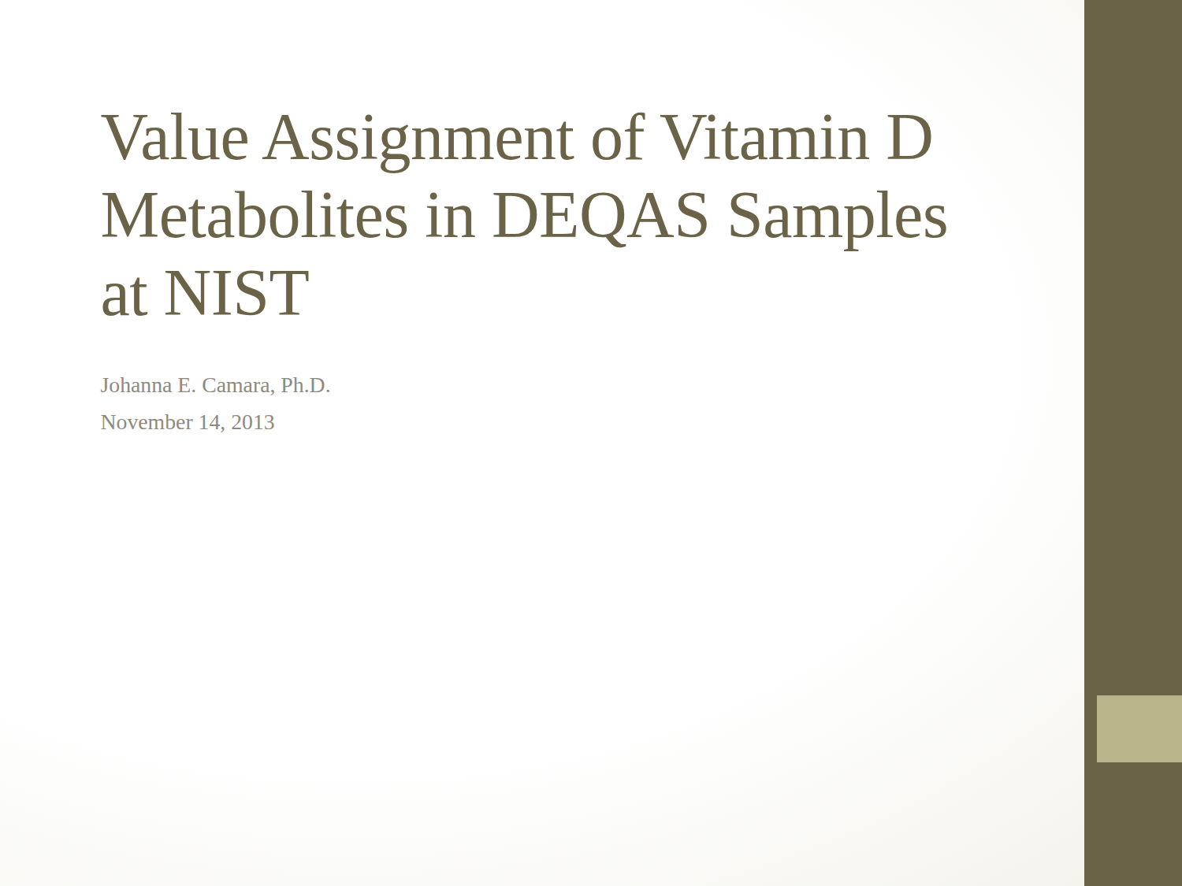Value Assignment of Vitamin D Metabolites in DEQAS Samples at NIST
Johanna E. Camara, Ph.D.
November 14, 2013